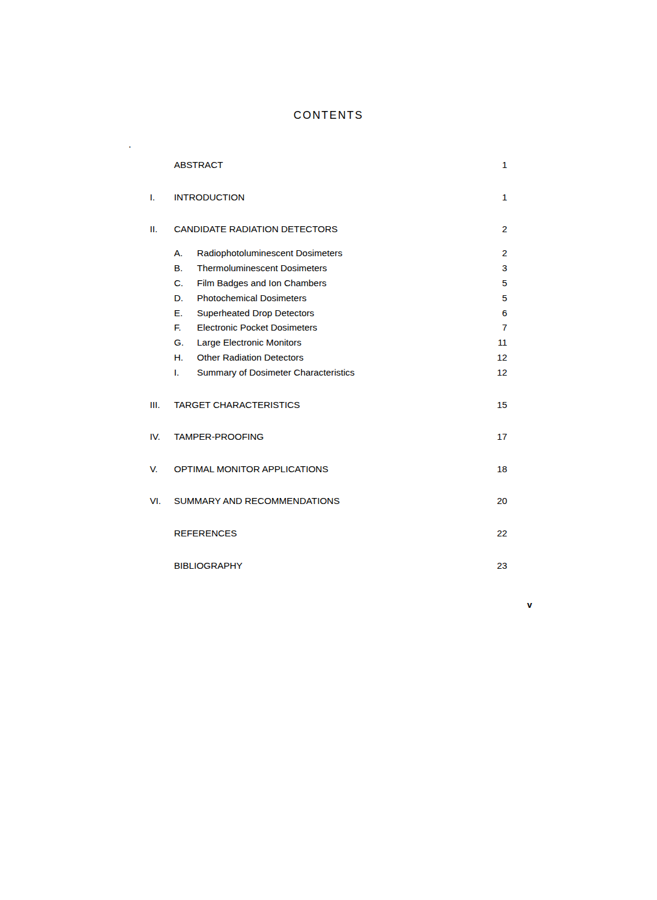.
CONTENTS
| | ABSTRACT | 1 |
| I. | INTRODUCTION | 1 |
| II. | CANDIDATE RADIATION DETECTORS | 2 |
| | A. | Radiophotoluminescent Dosimeters | 2 |
| | B. | Thermoluminescent Dosimeters | 3 |
| | C. | Film Badges and Ion Chambers | 5 |
| | D. | Photochemical Dosimeters | 5 |
| | E. | Superheated Drop Detectors | 6 |
| | F. | Electronic Pocket Dosimeters | 7 |
| | G. | Large Electronic Monitors | 11 |
| | H. | Other Radiation Detectors | 12 |
| | I. | Summary of Dosimeter Characteristics | 12 |
| III. | TARGET CHARACTERISTICS | 15 |
| IV. | TAMPER-PROOFING | 17 |
| V. | OPTIMAL MONITOR APPLICATIONS | 18 |
| VI. | SUMMARY AND RECOMMENDATIONS | 20 |
| | REFERENCES | 22 |
| | BIBLIOGRAPHY | 23 |
v